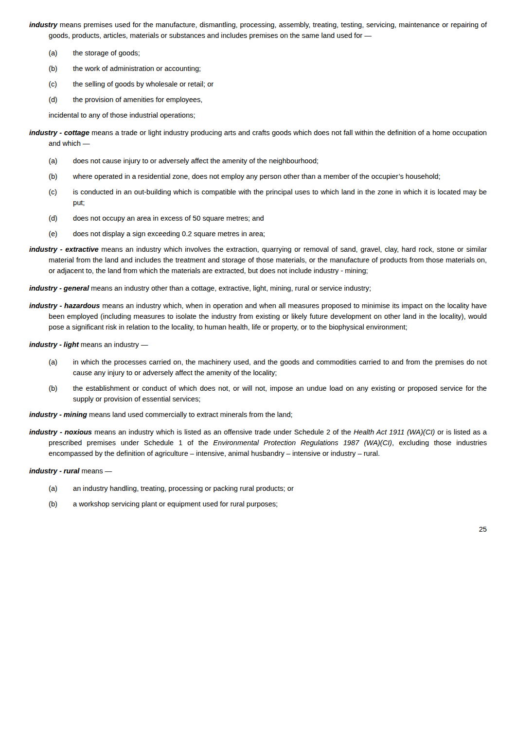industry means premises used for the manufacture, dismantling, processing, assembly, treating, testing, servicing, maintenance or repairing of goods, products, articles, materials or substances and includes premises on the same land used for —
(a) the storage of goods;
(b) the work of administration or accounting;
(c) the selling of goods by wholesale or retail; or
(d) the provision of amenities for employees,
incidental to any of those industrial operations;
industry - cottage means a trade or light industry producing arts and crafts goods which does not fall within the definition of a home occupation and which —
(a) does not cause injury to or adversely affect the amenity of the neighbourhood;
(b) where operated in a residential zone, does not employ any person other than a member of the occupier’s household;
(c) is conducted in an out-building which is compatible with the principal uses to which land in the zone in which it is located may be put;
(d) does not occupy an area in excess of 50 square metres; and
(e) does not display a sign exceeding 0.2 square metres in area;
industry - extractive means an industry which involves the extraction, quarrying or removal of sand, gravel, clay, hard rock, stone or similar material from the land and includes the treatment and storage of those materials, or the manufacture of products from those materials on, or adjacent to, the land from which the materials are extracted, but does not include industry - mining;
industry - general means an industry other than a cottage, extractive, light, mining, rural or service industry;
industry - hazardous means an industry which, when in operation and when all measures proposed to minimise its impact on the locality have been employed (including measures to isolate the industry from existing or likely future development on other land in the locality), would pose a significant risk in relation to the locality, to human health, life or property, or to the biophysical environment;
industry - light means an industry —
(a) in which the processes carried on, the machinery used, and the goods and commodities carried to and from the premises do not cause any injury to or adversely affect the amenity of the locality;
(b) the establishment or conduct of which does not, or will not, impose an undue load on any existing or proposed service for the supply or provision of essential services;
industry - mining means land used commercially to extract minerals from the land;
industry - noxious means an industry which is listed as an offensive trade under Schedule 2 of the Health Act 1911 (WA)(CI) or is listed as a prescribed premises under Schedule 1 of the Environmental Protection Regulations 1987 (WA)(CI), excluding those industries encompassed by the definition of agriculture – intensive, animal husbandry – intensive or industry – rural.
industry - rural means —
(a) an industry handling, treating, processing or packing rural products; or
(b) a workshop servicing plant or equipment used for rural purposes;
25